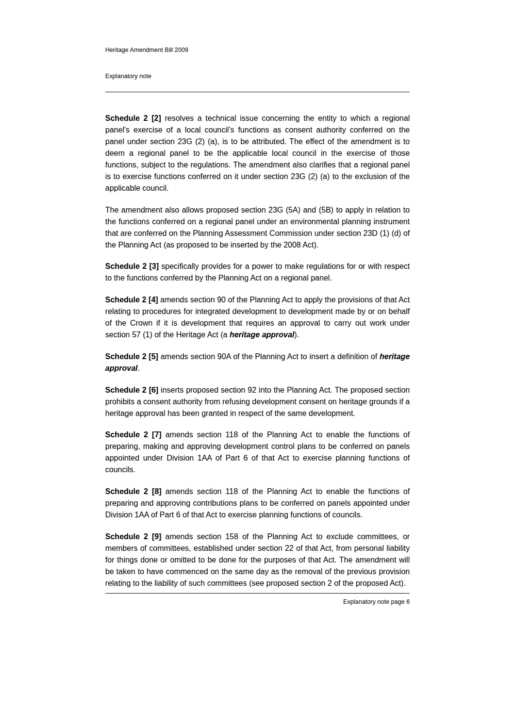Heritage Amendment Bill 2009
Explanatory note
Schedule 2 [2] resolves a technical issue concerning the entity to which a regional panel's exercise of a local council's functions as consent authority conferred on the panel under section 23G (2) (a), is to be attributed. The effect of the amendment is to deem a regional panel to be the applicable local council in the exercise of those functions, subject to the regulations. The amendment also clarifies that a regional panel is to exercise functions conferred on it under section 23G (2) (a) to the exclusion of the applicable council.
The amendment also allows proposed section 23G (5A) and (5B) to apply in relation to the functions conferred on a regional panel under an environmental planning instrument that are conferred on the Planning Assessment Commission under section 23D (1) (d) of the Planning Act (as proposed to be inserted by the 2008 Act).
Schedule 2 [3] specifically provides for a power to make regulations for or with respect to the functions conferred by the Planning Act on a regional panel.
Schedule 2 [4] amends section 90 of the Planning Act to apply the provisions of that Act relating to procedures for integrated development to development made by or on behalf of the Crown if it is development that requires an approval to carry out work under section 57 (1) of the Heritage Act (a heritage approval).
Schedule 2 [5] amends section 90A of the Planning Act to insert a definition of heritage approval.
Schedule 2 [6] inserts proposed section 92 into the Planning Act. The proposed section prohibits a consent authority from refusing development consent on heritage grounds if a heritage approval has been granted in respect of the same development.
Schedule 2 [7] amends section 118 of the Planning Act to enable the functions of preparing, making and approving development control plans to be conferred on panels appointed under Division 1AA of Part 6 of that Act to exercise planning functions of councils.
Schedule 2 [8] amends section 118 of the Planning Act to enable the functions of preparing and approving contributions plans to be conferred on panels appointed under Division 1AA of Part 6 of that Act to exercise planning functions of councils.
Schedule 2 [9] amends section 158 of the Planning Act to exclude committees, or members of committees, established under section 22 of that Act, from personal liability for things done or omitted to be done for the purposes of that Act. The amendment will be taken to have commenced on the same day as the removal of the previous provision relating to the liability of such committees (see proposed section 2 of the proposed Act).
Explanatory note page 6